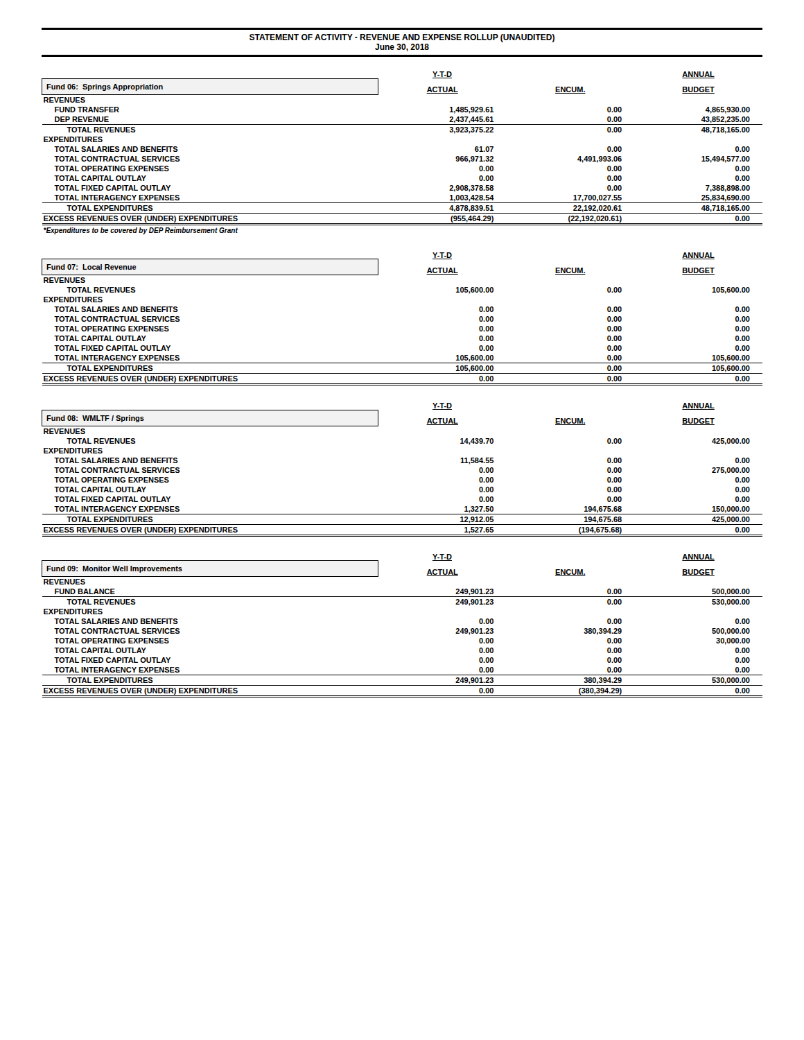STATEMENT OF ACTIVITY - REVENUE AND EXPENSE ROLLUP (UNAUDITED)
June 30, 2018
| | Y-T-D | | ANNUAL |
| Fund 06: Springs Appropriation | ACTUAL | ENCUM. | BUDGET |
| REVENUES | | | |
| FUND TRANSFER | 1,485,929.61 | 0.00 | 4,865,930.00 |
| DEP REVENUE | 2,437,445.61 | 0.00 | 43,852,235.00 |
| TOTAL REVENUES | 3,923,375.22 | 0.00 | 48,718,165.00 |
| EXPENDITURES | | | |
| TOTAL SALARIES AND BENEFITS | 61.07 | 0.00 | 0.00 |
| TOTAL CONTRACTUAL SERVICES | 966,971.32 | 4,491,993.06 | 15,494,577.00 |
| TOTAL OPERATING EXPENSES | 0.00 | 0.00 | 0.00 |
| TOTAL CAPITAL OUTLAY | 0.00 | 0.00 | 0.00 |
| TOTAL FIXED CAPITAL OUTLAY | 2,908,378.58 | 0.00 | 7,388,898.00 |
| TOTAL INTERAGENCY EXPENSES | 1,003,428.54 | 17,700,027.55 | 25,834,690.00 |
| TOTAL EXPENDITURES | 4,878,839.51 | 22,192,020.61 | 48,718,165.00 |
| EXCESS REVENUES OVER (UNDER) EXPENDITURES | (955,464.29) | (22,192,020.61) | 0.00 |
| *Expenditures to be covered by DEP Reimbursement Grant |
| | Y-T-D | | ANNUAL |
| Fund 07: Local Revenue | ACTUAL | ENCUM. | BUDGET |
| REVENUES | | | |
| TOTAL REVENUES | 105,600.00 | 0.00 | 105,600.00 |
| EXPENDITURES | | | |
| TOTAL SALARIES AND BENEFITS | 0.00 | 0.00 | 0.00 |
| TOTAL CONTRACTUAL SERVICES | 0.00 | 0.00 | 0.00 |
| TOTAL OPERATING EXPENSES | 0.00 | 0.00 | 0.00 |
| TOTAL CAPITAL OUTLAY | 0.00 | 0.00 | 0.00 |
| TOTAL FIXED CAPITAL OUTLAY | 0.00 | 0.00 | 0.00 |
| TOTAL INTERAGENCY EXPENSES | 105,600.00 | 0.00 | 105,600.00 |
| TOTAL EXPENDITURES | 105,600.00 | 0.00 | 105,600.00 |
| EXCESS REVENUES OVER (UNDER) EXPENDITURES | 0.00 | 0.00 | 0.00 |
| | Y-T-D | | ANNUAL |
| Fund 08: WMLTF / Springs | ACTUAL | ENCUM. | BUDGET |
| REVENUES | | | |
| TOTAL REVENUES | 14,439.70 | 0.00 | 425,000.00 |
| EXPENDITURES | | | |
| TOTAL SALARIES AND BENEFITS | 11,584.55 | 0.00 | 0.00 |
| TOTAL CONTRACTUAL SERVICES | 0.00 | 0.00 | 275,000.00 |
| TOTAL OPERATING EXPENSES | 0.00 | 0.00 | 0.00 |
| TOTAL CAPITAL OUTLAY | 0.00 | 0.00 | 0.00 |
| TOTAL FIXED CAPITAL OUTLAY | 0.00 | 0.00 | 0.00 |
| TOTAL INTERAGENCY EXPENSES | 1,327.50 | 194,675.68 | 150,000.00 |
| TOTAL EXPENDITURES | 12,912.05 | 194,675.68 | 425,000.00 |
| EXCESS REVENUES OVER (UNDER) EXPENDITURES | 1,527.65 | (194,675.68) | 0.00 |
| | Y-T-D | | ANNUAL |
| Fund 09: Monitor Well Improvements | ACTUAL | ENCUM. | BUDGET |
| REVENUES | | | |
| FUND BALANCE | 249,901.23 | 0.00 | 500,000.00 |
| TOTAL REVENUES | 249,901.23 | 0.00 | 530,000.00 |
| EXPENDITURES | | | |
| TOTAL SALARIES AND BENEFITS | 0.00 | 0.00 | 0.00 |
| TOTAL CONTRACTUAL SERVICES | 249,901.23 | 380,394.29 | 500,000.00 |
| TOTAL OPERATING EXPENSES | 0.00 | 0.00 | 30,000.00 |
| TOTAL CAPITAL OUTLAY | 0.00 | 0.00 | 0.00 |
| TOTAL FIXED CAPITAL OUTLAY | 0.00 | 0.00 | 0.00 |
| TOTAL INTERAGENCY EXPENSES | 0.00 | 0.00 | 0.00 |
| TOTAL EXPENDITURES | 249,901.23 | 380,394.29 | 530,000.00 |
| EXCESS REVENUES OVER (UNDER) EXPENDITURES | 0.00 | (380,394.29) | 0.00 |